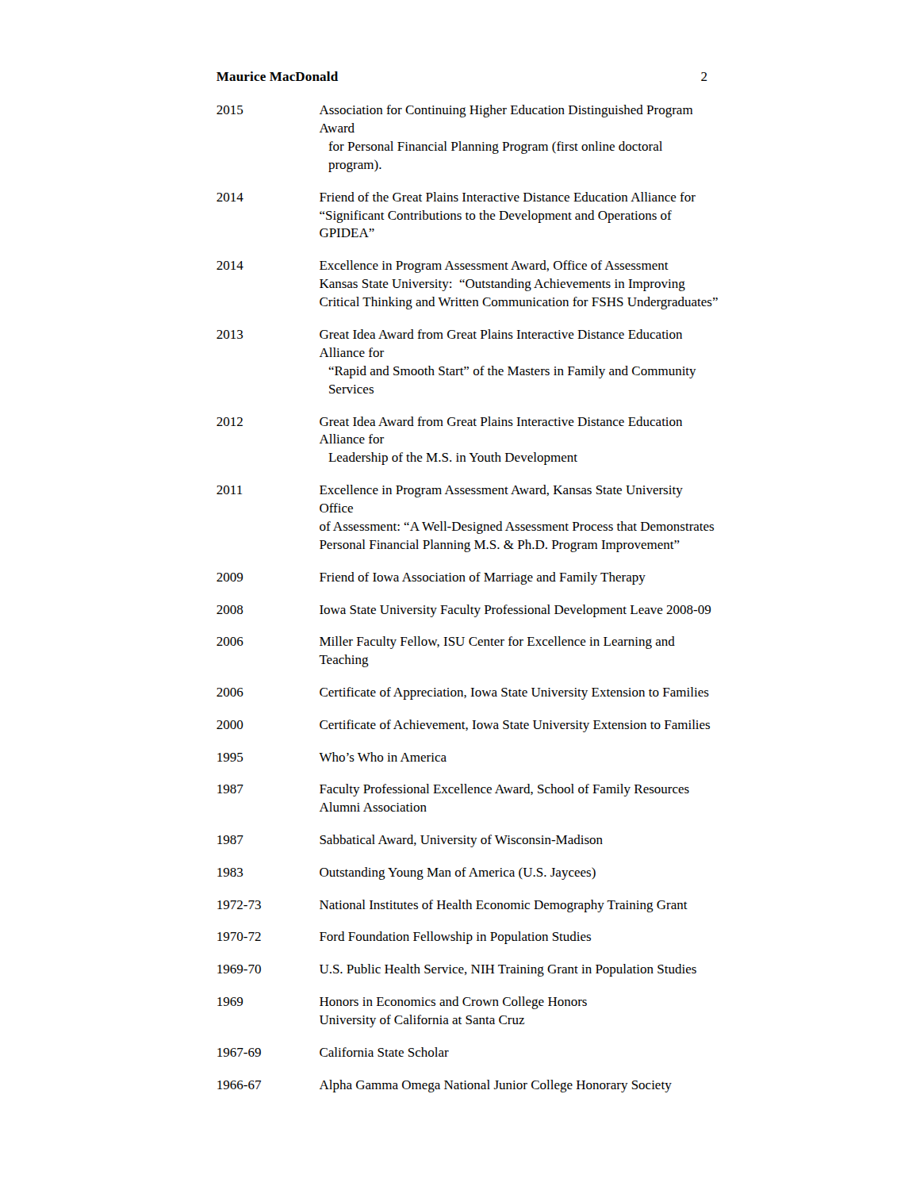Maurice MacDonald 2
| 2015 | Association for Continuing Higher Education Distinguished Program Award for Personal Financial Planning Program (first online doctoral program). |
| 2014 | Friend of the Great Plains Interactive Distance Education Alliance for “Significant Contributions to the Development and Operations of GPIDEA” |
| 2014 | Excellence in Program Assessment Award, Office of Assessment Kansas State University: “Outstanding Achievements in Improving Critical Thinking and Written Communication for FSHS Undergraduates” |
| 2013 | Great Idea Award from Great Plains Interactive Distance Education Alliance for “Rapid and Smooth Start” of the Masters in Family and Community Services |
| 2012 | Great Idea Award from Great Plains Interactive Distance Education Alliance for Leadership of the M.S. in Youth Development |
| 2011 | Excellence in Program Assessment Award, Kansas State University Office of Assessment: “A Well-Designed Assessment Process that Demonstrates Personal Financial Planning M.S. & Ph.D. Program Improvement” |
| 2009 | Friend of Iowa Association of Marriage and Family Therapy |
| 2008 | Iowa State University Faculty Professional Development Leave 2008-09 |
| 2006 | Miller Faculty Fellow, ISU Center for Excellence in Learning and Teaching |
| 2006 | Certificate of Appreciation, Iowa State University Extension to Families |
| 2000 | Certificate of Achievement, Iowa State University Extension to Families |
| 1995 | Who’s Who in America |
| 1987 | Faculty Professional Excellence Award, School of Family Resources Alumni Association |
| 1987 | Sabbatical Award, University of Wisconsin-Madison |
| 1983 | Outstanding Young Man of America (U.S. Jaycees) |
| 1972-73 | National Institutes of Health Economic Demography Training Grant |
| 1970-72 | Ford Foundation Fellowship in Population Studies |
| 1969-70 | U.S. Public Health Service, NIH Training Grant in Population Studies |
| 1969 | Honors in Economics and Crown College Honors University of California at Santa Cruz |
| 1967-69 | California State Scholar |
| 1966-67 | Alpha Gamma Omega National Junior College Honorary Society |